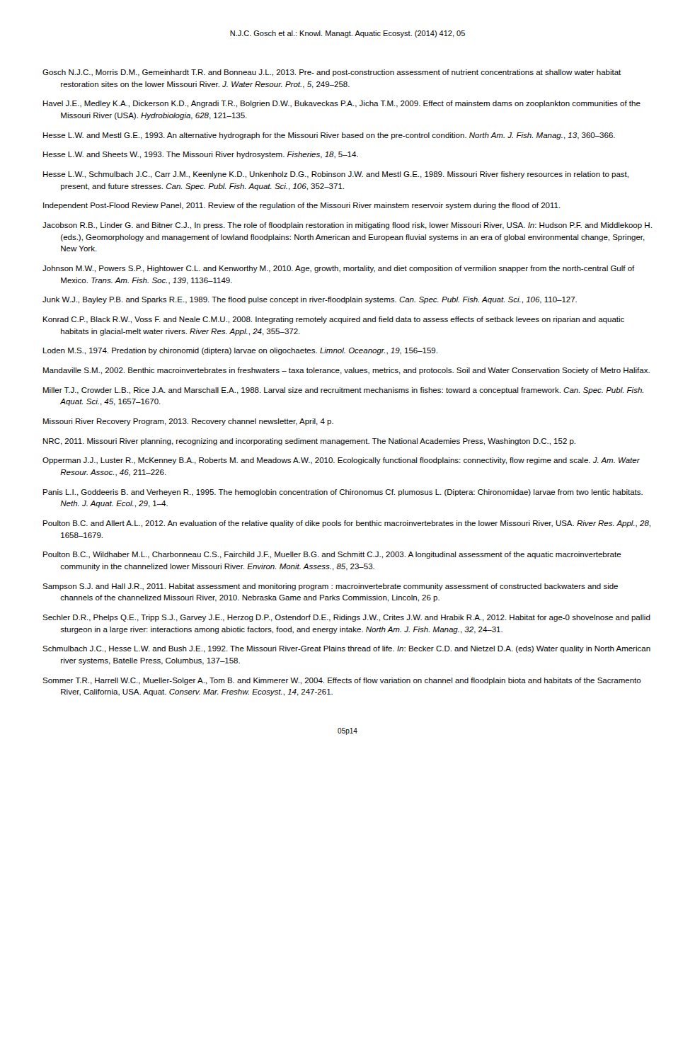N.J.C. Gosch et al.: Knowl. Managt. Aquatic Ecosyst. (2014) 412, 05
Gosch N.J.C., Morris D.M., Gemeinhardt T.R. and Bonneau J.L., 2013. Pre- and post-construction assessment of nutrient concentrations at shallow water habitat restoration sites on the lower Missouri River. J. Water Resour. Prot., 5, 249–258.
Havel J.E., Medley K.A., Dickerson K.D., Angradi T.R., Bolgrien D.W., Bukaveckas P.A., Jicha T.M., 2009. Effect of mainstem dams on zooplankton communities of the Missouri River (USA). Hydrobiologia, 628, 121–135.
Hesse L.W. and Mestl G.E., 1993. An alternative hydrograph for the Missouri River based on the pre-control condition. North Am. J. Fish. Manag., 13, 360–366.
Hesse L.W. and Sheets W., 1993. The Missouri River hydrosystem. Fisheries, 18, 5–14.
Hesse L.W., Schmulbach J.C., Carr J.M., Keenlyne K.D., Unkenholz D.G., Robinson J.W. and Mestl G.E., 1989. Missouri River fishery resources in relation to past, present, and future stresses. Can. Spec. Publ. Fish. Aquat. Sci., 106, 352–371.
Independent Post-Flood Review Panel, 2011. Review of the regulation of the Missouri River mainstem reservoir system during the flood of 2011.
Jacobson R.B., Linder G. and Bitner C.J., In press. The role of floodplain restoration in mitigating flood risk, lower Missouri River, USA. In: Hudson P.F. and Middlekoop H. (eds.), Geomorphology and management of lowland floodplains: North American and European fluvial systems in an era of global environmental change, Springer, New York.
Johnson M.W., Powers S.P., Hightower C.L. and Kenworthy M., 2010. Age, growth, mortality, and diet composition of vermilion snapper from the north-central Gulf of Mexico. Trans. Am. Fish. Soc., 139, 1136–1149.
Junk W.J., Bayley P.B. and Sparks R.E., 1989. The flood pulse concept in river-floodplain systems. Can. Spec. Publ. Fish. Aquat. Sci., 106, 110–127.
Konrad C.P., Black R.W., Voss F. and Neale C.M.U., 2008. Integrating remotely acquired and field data to assess effects of setback levees on riparian and aquatic habitats in glacial-melt water rivers. River Res. Appl., 24, 355–372.
Loden M.S., 1974. Predation by chironomid (diptera) larvae on oligochaetes. Limnol. Oceanogr., 19, 156–159.
Mandaville S.M., 2002. Benthic macroinvertebrates in freshwaters – taxa tolerance, values, metrics, and protocols. Soil and Water Conservation Society of Metro Halifax.
Miller T.J., Crowder L.B., Rice J.A. and Marschall E.A., 1988. Larval size and recruitment mechanisms in fishes: toward a conceptual framework. Can. Spec. Publ. Fish. Aquat. Sci., 45, 1657–1670.
Missouri River Recovery Program, 2013. Recovery channel newsletter, April, 4 p.
NRC, 2011. Missouri River planning, recognizing and incorporating sediment management. The National Academies Press, Washington D.C., 152 p.
Opperman J.J., Luster R., McKenney B.A., Roberts M. and Meadows A.W., 2010. Ecologically functional floodplains: connectivity, flow regime and scale. J. Am. Water Resour. Assoc., 46, 211–226.
Panis L.I., Goddeeris B. and Verheyen R., 1995. The hemoglobin concentration of Chironomus Cf. plumosus L. (Diptera: Chironomidae) larvae from two lentic habitats. Neth. J. Aquat. Ecol., 29, 1–4.
Poulton B.C. and Allert A.L., 2012. An evaluation of the relative quality of dike pools for benthic macroinvertebrates in the lower Missouri River, USA. River Res. Appl., 28, 1658–1679.
Poulton B.C., Wildhaber M.L., Charbonneau C.S., Fairchild J.F., Mueller B.G. and Schmitt C.J., 2003. A longitudinal assessment of the aquatic macroinvertebrate community in the channelized lower Missouri River. Environ. Monit. Assess., 85, 23–53.
Sampson S.J. and Hall J.R., 2011. Habitat assessment and monitoring program : macroinvertebrate community assessment of constructed backwaters and side channels of the channelized Missouri River, 2010. Nebraska Game and Parks Commission, Lincoln, 26 p.
Sechler D.R., Phelps Q.E., Tripp S.J., Garvey J.E., Herzog D.P., Ostendorf D.E., Ridings J.W., Crites J.W. and Hrabik R.A., 2012. Habitat for age-0 shovelnose and pallid sturgeon in a large river: interactions among abiotic factors, food, and energy intake. North Am. J. Fish. Manag., 32, 24–31.
Schmulbach J.C., Hesse L.W. and Bush J.E., 1992. The Missouri River-Great Plains thread of life. In: Becker C.D. and Nietzel D.A. (eds) Water quality in North American river systems, Batelle Press, Columbus, 137–158.
Sommer T.R., Harrell W.C., Mueller-Solger A., Tom B. and Kimmerer W., 2004. Effects of flow variation on channel and floodplain biota and habitats of the Sacramento River, California, USA. Aquat. Conserv. Mar. Freshw. Ecosyst., 14, 247-261.
05p14